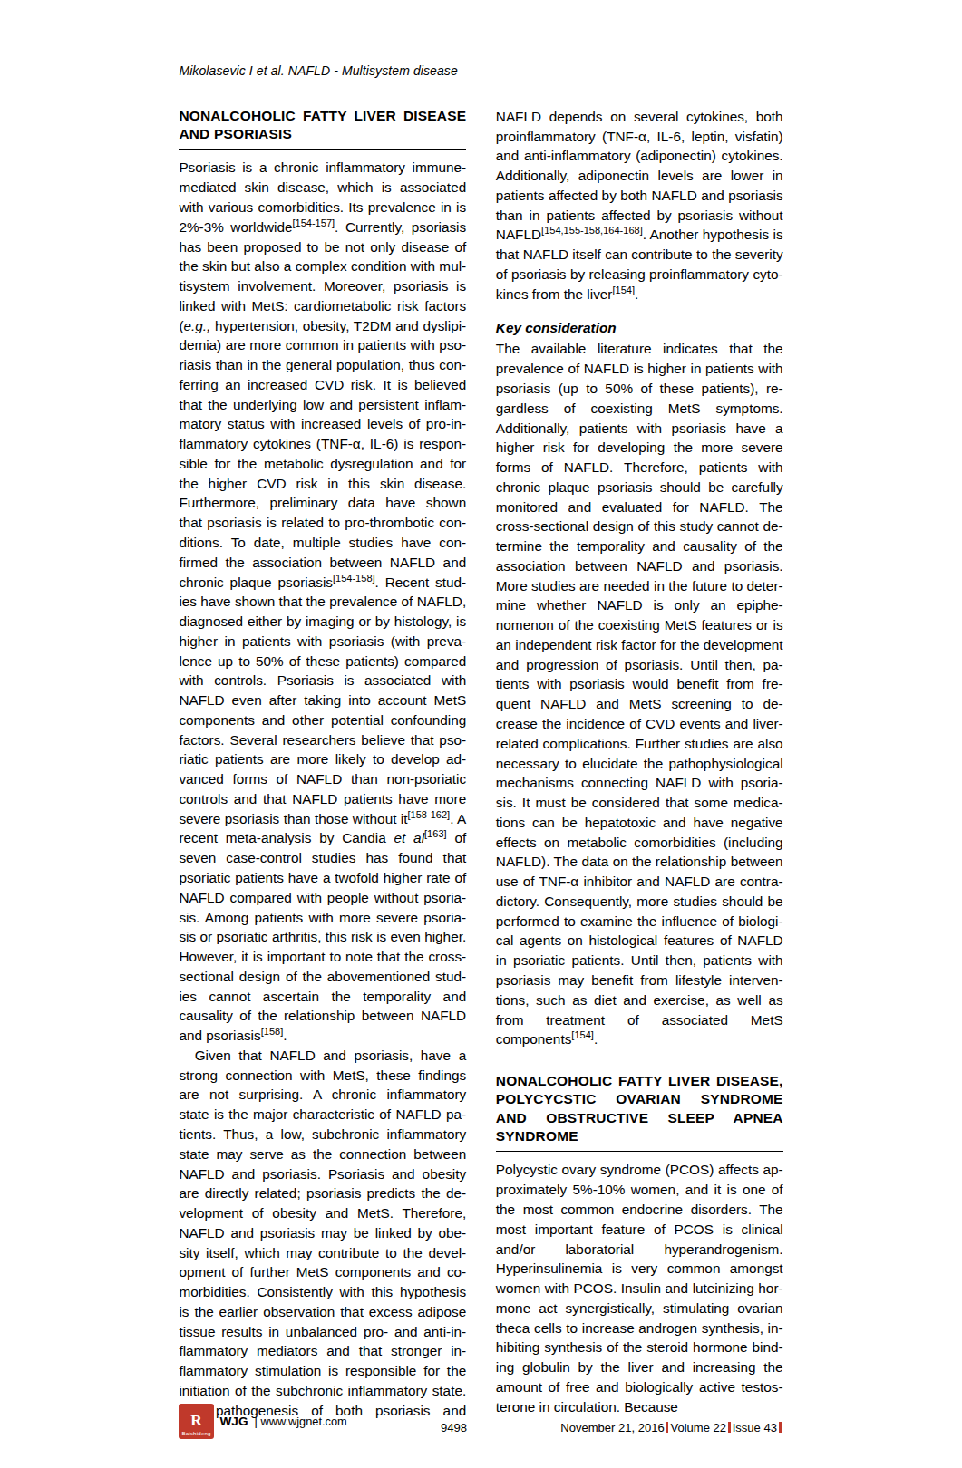Mikolasevic I et al. NAFLD - Multisystem disease
Nonalcoholic fatty liver disease and psoriasis
Psoriasis is a chronic inflammatory immune-mediated skin disease, which is associated with various comorbidities. Its prevalence in is 2%-3% worldwide[154-157]. Currently, psoriasis has been proposed to be not only disease of the skin but also a complex condition with multisystem involvement. Moreover, psoriasis is linked with MetS: cardiometabolic risk factors (e.g., hypertension, obesity, T2DM and dyslipidemia) are more common in patients with psoriasis than in the general population, thus conferring an increased CVD risk. It is believed that the underlying low and persistent inflammatory status with increased levels of pro-inflammatory cytokines (TNF-α, IL-6) is responsible for the metabolic dysregulation and for the higher CVD risk in this skin disease. Furthermore, preliminary data have shown that psoriasis is related to pro-thrombotic conditions. To date, multiple studies have confirmed the association between NAFLD and chronic plaque psoriasis[154-158]. Recent studies have shown that the prevalence of NAFLD, diagnosed either by imaging or by histology, is higher in patients with psoriasis (with prevalence up to 50% of these patients) compared with controls. Psoriasis is associated with NAFLD even after taking into account MetS components and other potential confounding factors. Several researchers believe that psoriatic patients are more likely to develop advanced forms of NAFLD than non-psoriatic controls and that NAFLD patients have more severe psoriasis than those without it[158-162]. A recent meta-analysis by Candia et al[163] of seven case-control studies has found that psoriatic patients have a twofold higher rate of NAFLD compared with people without psoriasis. Among patients with more severe psoriasis or psoriatic arthritis, this risk is even higher. However, it is important to note that the cross-sectional design of the abovementioned studies cannot ascertain the temporality and causality of the relationship between NAFLD and psoriasis[158].
Given that NAFLD and psoriasis, have a strong connection with MetS, these findings are not surprising. A chronic inflammatory state is the major characteristic of NAFLD patients. Thus, a low, subchronic inflammatory state may serve as the connection between NAFLD and psoriasis. Psoriasis and obesity are directly related; psoriasis predicts the development of obesity and MetS. Therefore, NAFLD and psoriasis may be linked by obesity itself, which may contribute to the development of further MetS components and comorbidities. Consistently with this hypothesis is the earlier observation that excess adipose tissue results in unbalanced pro- and anti-inflammatory mediators and that stronger inflammatory stimulation is responsible for the initiation of the subchronic inflammatory state. The pathogenesis of both psoriasis and NAFLD depends on several cytokines, both proinflammatory (TNF-α, IL-6, leptin, visfatin) and anti-inflammatory (adiponectin) cytokines. Additionally, adiponectin levels are lower in patients affected by both NAFLD and psoriasis than in patients affected by psoriasis without NAFLD[154,155-158,164-168]. Another hypothesis is that NAFLD itself can contribute to the severity of psoriasis by releasing proinflammatory cytokines from the liver[154].
Key consideration
The available literature indicates that the prevalence of NAFLD is higher in patients with psoriasis (up to 50% of these patients), regardless of coexisting MetS symptoms. Additionally, patients with psoriasis have a higher risk for developing the more severe forms of NAFLD. Therefore, patients with chronic plaque psoriasis should be carefully monitored and evaluated for NAFLD. The cross-sectional design of this study cannot determine the temporality and causality of the association between NAFLD and psoriasis. More studies are needed in the future to determine whether NAFLD is only an epiphenomenon of the coexisting MetS features or is an independent risk factor for the development and progression of psoriasis. Until then, patients with psoriasis would benefit from frequent NAFLD and MetS screening to decrease the incidence of CVD events and liver-related complications. Further studies are also necessary to elucidate the pathophysiological mechanisms connecting NAFLD with psoriasis. It must be considered that some medications can be hepatotoxic and have negative effects on metabolic comorbidities (including NAFLD). The data on the relationship between use of TNF-α inhibitor and NAFLD are contradictory. Consequently, more studies should be performed to examine the influence of biological agents on histological features of NAFLD in psoriatic patients. Until then, patients with psoriasis may benefit from lifestyle interventions, such as diet and exercise, as well as from treatment of associated MetS components[154].
Nonalcoholic fatty liver disease, polycycstic ovarian syndrome and obstructive sleep apnea syndrome
Polycystic ovary syndrome (PCOS) affects approximately 5%-10% women, and it is one of the most common endocrine disorders. The most important feature of PCOS is clinical and/or laboratorial hyperandrogenism. Hyperinsulinemia is very common amongst women with PCOS. Insulin and luteinizing hormone act synergistically, stimulating ovarian theca cells to increase androgen synthesis, inhibiting synthesis of the steroid hormone binding globulin by the liver and increasing the amount of free and biologically active testosterone in circulation. Because
RBaishideng
WJG | www.wjgnet.com
9498
November 21, 2016 Volume 22 Issue 43